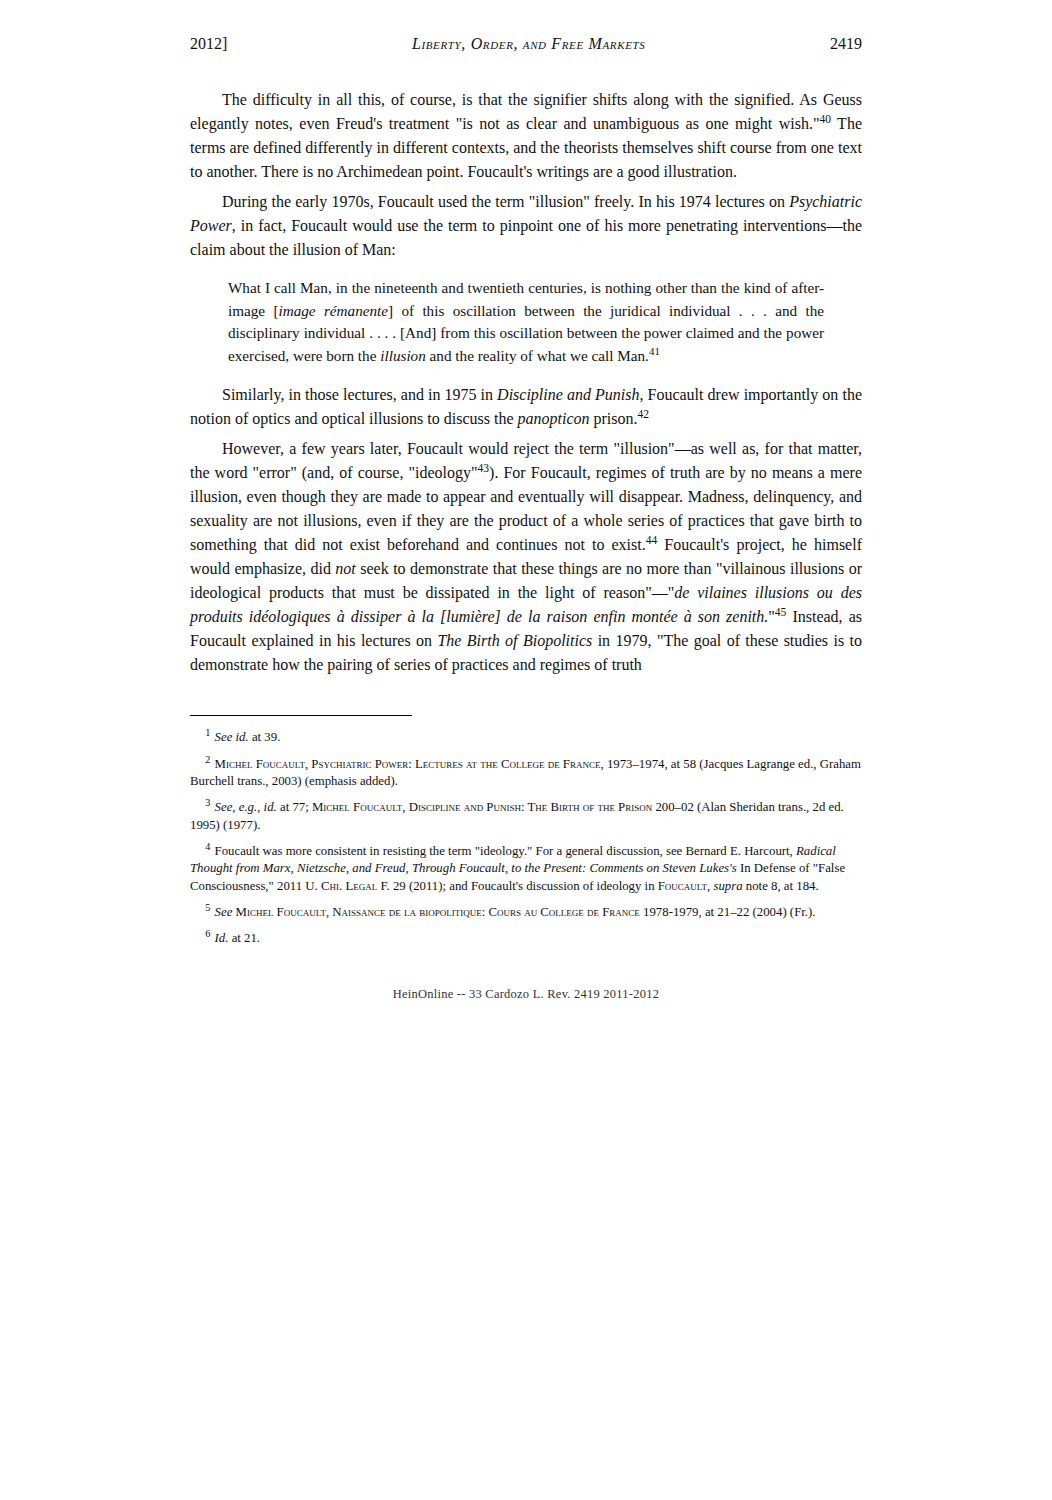2012] Liberty, Order, and Free Markets 2419
The difficulty in all this, of course, is that the signifier shifts along with the signified. As Geuss elegantly notes, even Freud's treatment "is not as clear and unambiguous as one might wish."40 The terms are defined differently in different contexts, and the theorists themselves shift course from one text to another. There is no Archimedean point. Foucault's writings are a good illustration.
During the early 1970s, Foucault used the term "illusion" freely. In his 1974 lectures on Psychiatric Power, in fact, Foucault would use the term to pinpoint one of his more penetrating interventions—the claim about the illusion of Man:
What I call Man, in the nineteenth and twentieth centuries, is nothing other than the kind of after-image [image rémanente] of this oscillation between the juridical individual . . . and the disciplinary individual . . . . [And] from this oscillation between the power claimed and the power exercised, were born the illusion and the reality of what we call Man.41
Similarly, in those lectures, and in 1975 in Discipline and Punish, Foucault drew importantly on the notion of optics and optical illusions to discuss the panopticon prison.42
However, a few years later, Foucault would reject the term "illusion"—as well as, for that matter, the word "error" (and, of course, "ideology"43). For Foucault, regimes of truth are by no means a mere illusion, even though they are made to appear and eventually will disappear. Madness, delinquency, and sexuality are not illusions, even if they are the product of a whole series of practices that gave birth to something that did not exist beforehand and continues not to exist.44 Foucault's project, he himself would emphasize, did not seek to demonstrate that these things are no more than "villainous illusions or ideological products that must be dissipated in the light of reason"—"de vilaines illusions ou des produits idéologiques à dissiper à la [lumière] de la raison enfin montée à son zenith."45 Instead, as Foucault explained in his lectures on The Birth of Biopolitics in 1979, "The goal of these studies is to demonstrate how the pairing of series of practices and regimes of truth
See id. at 39.
Michel Foucault, Psychiatric Power: Lectures at the College de France, 1973–1974, at 58 (Jacques Lagrange ed., Graham Burchell trans., 2003) (emphasis added).
See, e.g., id. at 77; Michel Foucault, Discipline and Punish: The Birth of the Prison 200–02 (Alan Sheridan trans., 2d ed. 1995) (1977).
Foucault was more consistent in resisting the term "ideology." For a general discussion, see Bernard E. Harcourt, Radical Thought from Marx, Nietzsche, and Freud, Through Foucault, to the Present: Comments on Steven Lukes's In Defense of "False Consciousness," 2011 U. Chi. Legal F. 29 (2011); and Foucault's discussion of ideology in Foucault, supra note 8, at 184.
See Michel Foucault, Naissance de la biopolitique: Cours au College de France 1978-1979, at 21–22 (2004) (Fr.).
Id. at 21.
HeinOnline -- 33 Cardozo L. Rev. 2419 2011-2012